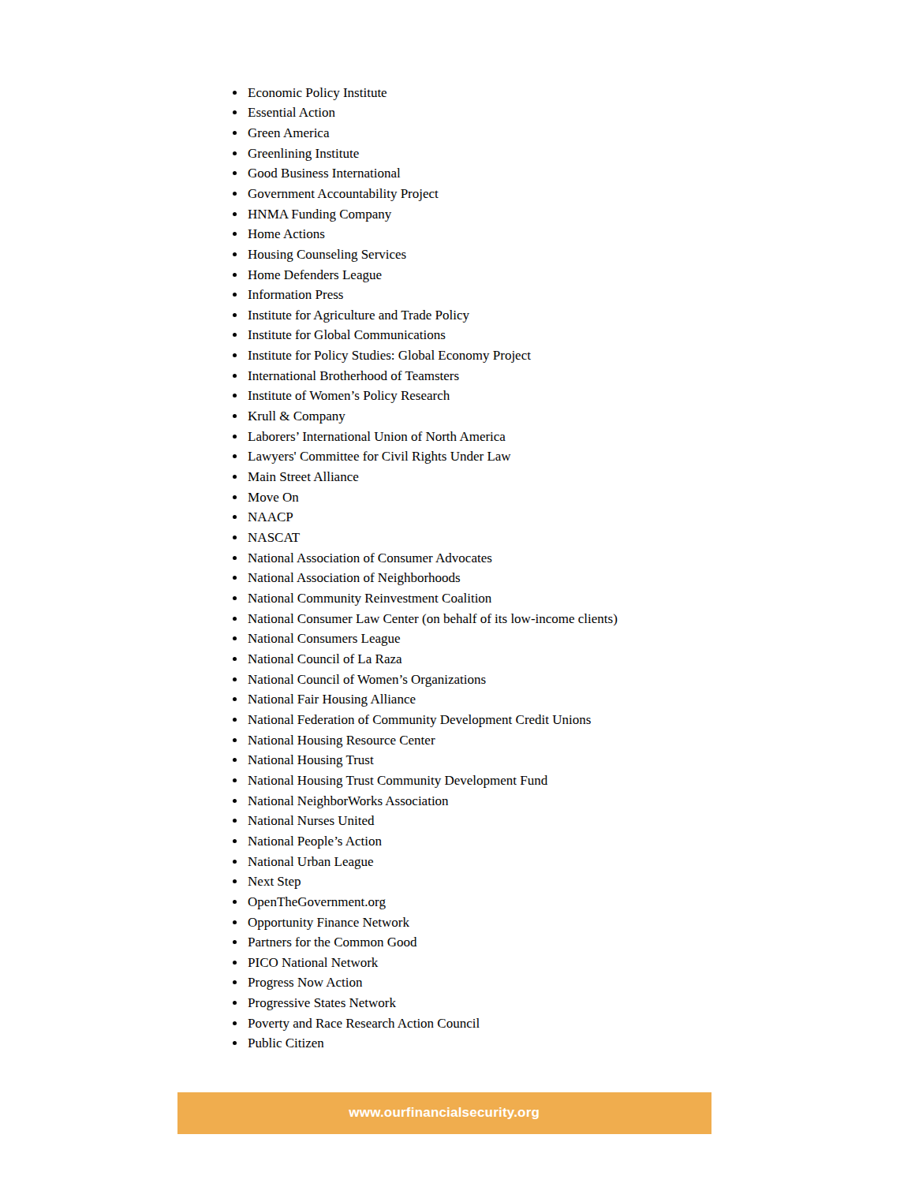Economic Policy Institute
Essential Action
Green America
Greenlining Institute
Good Business International
Government Accountability Project
HNMA Funding Company
Home Actions
Housing Counseling Services
Home Defenders League
Information Press
Institute for Agriculture and Trade Policy
Institute for Global Communications
Institute for Policy Studies: Global Economy Project
International Brotherhood of Teamsters
Institute of Women’s Policy Research
Krull & Company
Laborers’ International Union of North America
Lawyers' Committee for Civil Rights Under Law
Main Street Alliance
Move On
NAACP
NASCAT
National Association of Consumer Advocates
National Association of Neighborhoods
National Community Reinvestment Coalition
National Consumer Law Center (on behalf of its low-income clients)
National Consumers League
National Council of La Raza
National Council of Women’s Organizations
National Fair Housing Alliance
National Federation of Community Development Credit Unions
National Housing Resource Center
National Housing Trust
National Housing Trust Community Development Fund
National NeighborWorks Association
National Nurses United
National People’s Action
National Urban League
Next Step
OpenTheGovernment.org
Opportunity Finance Network
Partners for the Common Good
PICO National Network
Progress Now Action
Progressive States Network
Poverty and Race Research Action Council
Public Citizen
www.ourfinancialsecurity.org